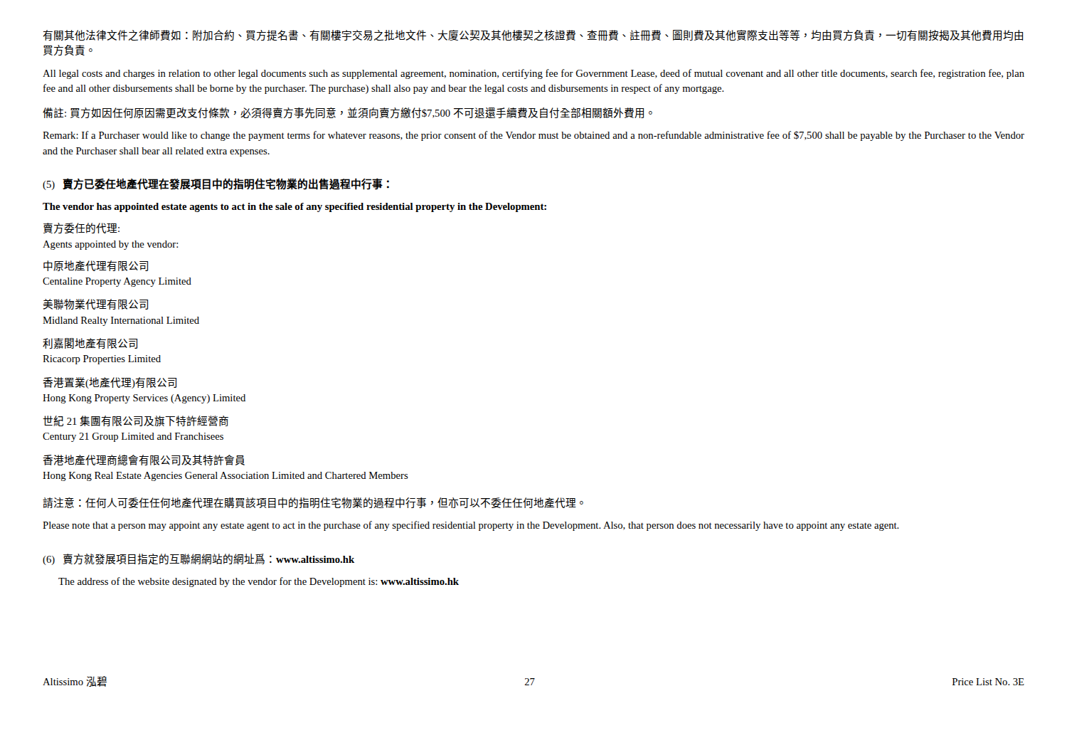有關其他法律文件之律師費如：附加合約、買方提名書、有關樓宇交易之批地文件、大廈公契及其他樓契之核證費、查冊費、註冊費、圖則費及其他實際支出等等，均由買方負責，一切有關按揭及其他費用均由買方負責。
All legal costs and charges in relation to other legal documents such as supplemental agreement, nomination, certifying fee for Government Lease, deed of mutual covenant and all other title documents, search fee, registration fee, plan fee and all other disbursements shall be borne by the purchaser. The purchase) shall also pay and bear the legal costs and disbursements in respect of any mortgage.
備註: 買方如因任何原因需更改支付條款，必須得賣方事先同意，並須向賣方繳付$7,500 不可退還手續費及自付全部相關額外費用。
Remark: If a Purchaser would like to change the payment terms for whatever reasons, the prior consent of the Vendor must be obtained and a non-refundable administrative fee of $7,500 shall be payable by the Purchaser to the Vendor and the Purchaser shall bear all related extra expenses.
(5) 賣方已委任地產代理在發展項目中的指明住宅物業的出售過程中行事：
The vendor has appointed estate agents to act in the sale of any specified residential property in the Development:
賣方委任的代理:
Agents appointed by the vendor:
中原地產代理有限公司
Centaline Property Agency Limited
美聯物業代理有限公司
Midland Realty International Limited
利嘉閣地產有限公司
Ricacorp Properties Limited
香港置業(地產代理)有限公司
Hong Kong Property Services (Agency) Limited
世紀 21 集團有限公司及旗下特許經營商
Century 21 Group Limited and Franchisees
香港地產代理商總會有限公司及其特許會員
Hong Kong Real Estate Agencies General Association Limited and Chartered Members
請注意：任何人可委任任何地產代理在購買該項目中的指明住宅物業的過程中行事，但亦可以不委任任何地產代理。
Please note that a person may appoint any estate agent to act in the purchase of any specified residential property in the Development. Also, that person does not necessarily have to appoint any estate agent.
(6) 賣方就發展項目指定的互聯網網站的網址爲：www.altissimo.hk
The address of the website designated by the vendor for the Development is: www.altissimo.hk
Altissimo 泓碧 27 Price List No. 3E